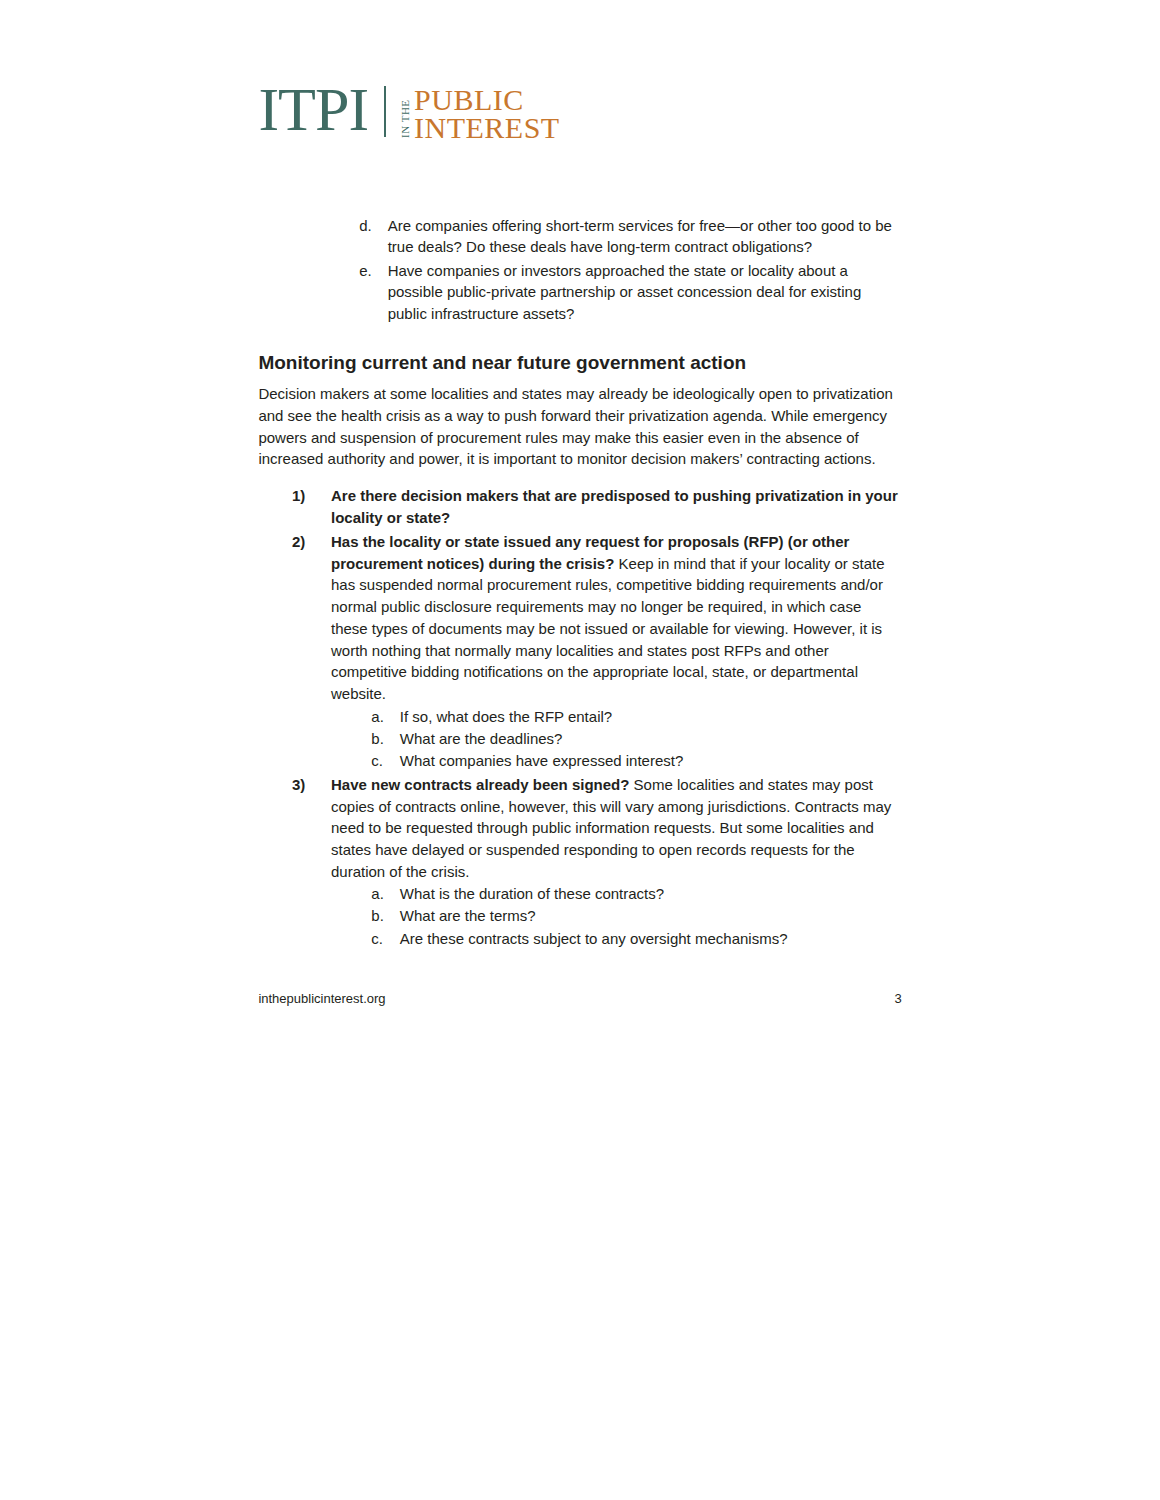ITPI
IN THE
PUBLIC INTEREST
d. Are companies offering short-term services for free—or other too good to be true deals? Do these deals have long-term contract obligations?
e. Have companies or investors approached the state or locality about a possible public-private partnership or asset concession deal for existing public infrastructure assets?
Monitoring current and near future government action
Decision makers at some localities and states may already be ideologically open to privatization and see the health crisis as a way to push forward their privatization agenda. While emergency powers and suspension of procurement rules may make this easier even in the absence of increased authority and power, it is important to monitor decision makers’ contracting actions.
1) Are there decision makers that are predisposed to pushing privatization in your locality or state?
2) Has the locality or state issued any request for proposals (RFP) (or other procurement notices) during the crisis? Keep in mind that if your locality or state has suspended normal procurement rules, competitive bidding requirements and/or normal public disclosure requirements may no longer be required, in which case these types of documents may be not issued or available for viewing. However, it is worth nothing that normally many localities and states post RFPs and other competitive bidding notifications on the appropriate local, state, or departmental website.
a. If so, what does the RFP entail?
b. What are the deadlines?
c. What companies have expressed interest?
3) Have new contracts already been signed? Some localities and states may post copies of contracts online, however, this will vary among jurisdictions. Contracts may need to be requested through public information requests. But some localities and states have delayed or suspended responding to open records requests for the duration of the crisis.
a. What is the duration of these contracts?
b. What are the terms?
c. Are these contracts subject to any oversight mechanisms?
inthepublicinterest.org
3